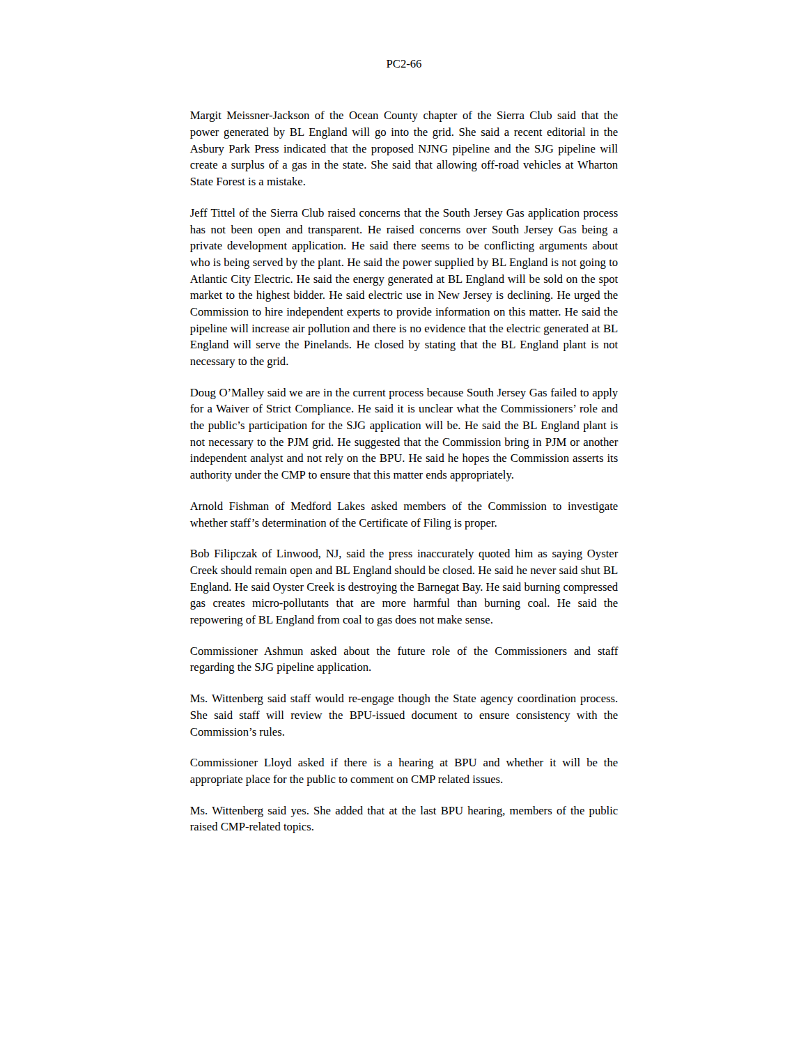PC2-66
Margit Meissner-Jackson of the Ocean County chapter of the Sierra Club said that the power generated by BL England will go into the grid. She said a recent editorial in the Asbury Park Press indicated that the proposed NJNG pipeline and the SJG pipeline will create a surplus of a gas in the state. She said that allowing off-road vehicles at Wharton State Forest is a mistake.
Jeff Tittel of the Sierra Club raised concerns that the South Jersey Gas application process has not been open and transparent. He raised concerns over South Jersey Gas being a private development application. He said there seems to be conflicting arguments about who is being served by the plant. He said the power supplied by BL England is not going to Atlantic City Electric. He said the energy generated at BL England will be sold on the spot market to the highest bidder. He said electric use in New Jersey is declining. He urged the Commission to hire independent experts to provide information on this matter. He said the pipeline will increase air pollution and there is no evidence that the electric generated at BL England will serve the Pinelands. He closed by stating that the BL England plant is not necessary to the grid.
Doug O’Malley said we are in the current process because South Jersey Gas failed to apply for a Waiver of Strict Compliance. He said it is unclear what the Commissioners’ role and the public’s participation for the SJG application will be. He said the BL England plant is not necessary to the PJM grid. He suggested that the Commission bring in PJM or another independent analyst and not rely on the BPU. He said he hopes the Commission asserts its authority under the CMP to ensure that this matter ends appropriately.
Arnold Fishman of Medford Lakes asked members of the Commission to investigate whether staff’s determination of the Certificate of Filing is proper.
Bob Filipczak of Linwood, NJ, said the press inaccurately quoted him as saying Oyster Creek should remain open and BL England should be closed. He said he never said shut BL England. He said Oyster Creek is destroying the Barnegat Bay. He said burning compressed gas creates micro-pollutants that are more harmful than burning coal. He said the repowering of BL England from coal to gas does not make sense.
Commissioner Ashmun asked about the future role of the Commissioners and staff regarding the SJG pipeline application.
Ms. Wittenberg said staff would re-engage though the State agency coordination process. She said staff will review the BPU-issued document to ensure consistency with the Commission’s rules.
Commissioner Lloyd asked if there is a hearing at BPU and whether it will be the appropriate place for the public to comment on CMP related issues.
Ms. Wittenberg said yes. She added that at the last BPU hearing, members of the public raised CMP-related topics.